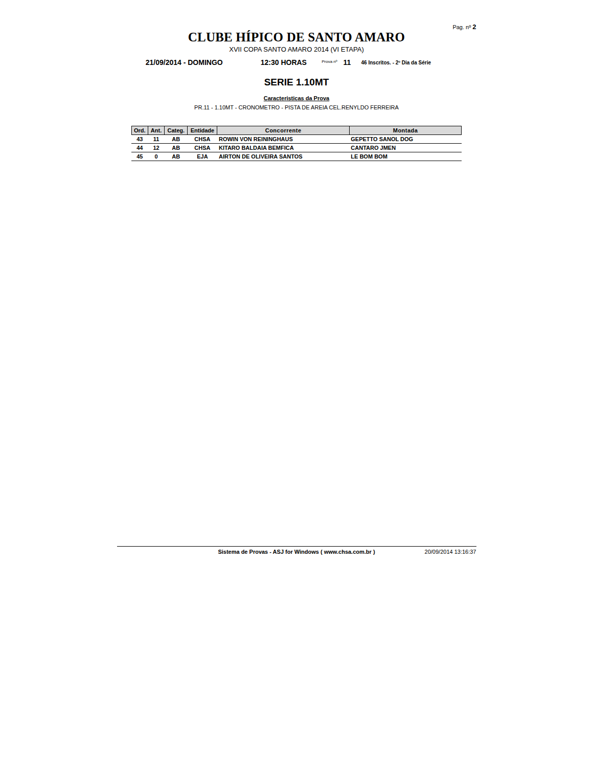Pag. nº 2
CLUBE HÍPICO DE SANTO AMARO
XVII COPA SANTO AMARO 2014 (VI ETAPA)
21/09/2014 - DOMINGO 12:30 HORAS Prova nº 11 46 Inscritos. - 2º Dia da Série
SERIE 1.10MT
Caracteristicas da Prova
PR.11 - 1.10MT - CRONOMETRO - PISTA DE AREIA CEL.RENYLDO FERREIRA
| Ord. | Ant. | Categ. | Entidade | Concorrente | Montada |
| --- | --- | --- | --- | --- | --- |
| 43 | 11 | AB | CHSA | ROWIN VON REININGHAUS | GEPETTO SANOL DOG |
| 44 | 12 | AB | CHSA | KITARO BALDAIA BEMFICA | CANTARO JMEN |
| 45 | 0 | AB | EJA | AIRTON DE OLIVEIRA SANTOS | LE BOM BOM |
Sistema de Provas - ASJ for Windows ( www.chsa.com.br ) 20/09/2014 13:16:37